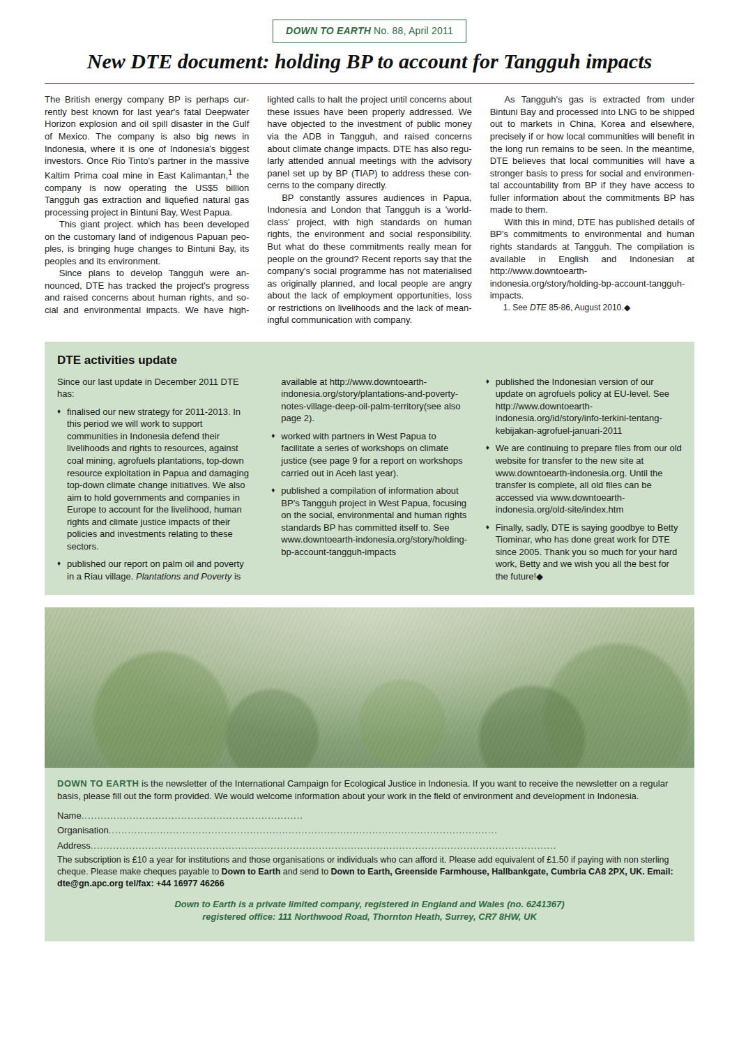DOWN TO EARTH No. 88, April 2011
New DTE document: holding BP to account for Tangguh impacts
The British energy company BP is perhaps currently best known for last year's fatal Deepwater Horizon explosion and oil spill disaster in the Gulf of Mexico. The company is also big news in Indonesia, where it is one of Indonesia's biggest investors. Once Rio Tinto's partner in the massive Kaltim Prima coal mine in East Kalimantan,1 the company is now operating the US$5 billion Tangguh gas extraction and liquefied natural gas processing project in Bintuni Bay, West Papua.
This giant project. which has been developed on the customary land of indigenous Papuan peoples, is bringing huge changes to Bintuni Bay, its peoples and its environment.
Since plans to develop Tangguh were announced, DTE has tracked the project's progress and raised concerns about human rights, and social and environmental impacts. We have highlighted calls to halt the project until concerns about these issues have been properly addressed. We have objected to the investment of public money via the ADB in Tangguh, and raised concerns about climate change impacts. DTE has also regularly attended annual meetings with the advisory panel set up by BP (TIAP) to address these concerns to the company directly.
BP constantly assures audiences in Papua, Indonesia and London that Tangguh is a 'world-class' project, with high standards on human rights, the environment and social responsibility. But what do these commitments really mean for people on the ground? Recent reports say that the company's social programme has not materialised as originally planned, and local people are angry about the lack of employment opportunities, loss or restrictions on livelihoods and the lack of meaningful communication with company.
As Tangguh's gas is extracted from under Bintuni Bay and processed into LNG to be shipped out to markets in China, Korea and elsewhere, precisely if or how local communities will benefit in the long run remains to be seen. In the meantime, DTE believes that local communities will have a stronger basis to press for social and environmental accountability from BP if they have access to fuller information about the commitments BP has made to them.
With this in mind, DTE has published details of BP's commitments to environmental and human rights standards at Tangguh. The compilation is available in English and Indonesian at http://www.downtoearth-indonesia.org/story/holding-bp-account-tangguh-impacts.
1. See DTE 85-86, August 2010.◆
DTE activities update
Since our last update in December 2011 DTE has:
finalised our new strategy for 2011-2013. In this period we will work to support communities in Indonesia defend their livelihoods and rights to resources, against coal mining, agrofuels plantations, top-down resource exploitation in Papua and damaging top-down climate change initiatives. We also aim to hold governments and companies in Europe to account for the livelihood, human rights and climate justice impacts of their policies and investments relating to these sectors.
published our report on palm oil and poverty in a Riau village. Plantations and Poverty is available at http://www.downtoearth-indonesia.org/story/plantations-and-poverty-notes-village-deep-oil-palm-territory(see also page 2).
worked with partners in West Papua to facilitate a series of workshops on climate justice (see page 9 for a report on workshops carried out in Aceh last year).
published a compilation of information about BP's Tangguh project in West Papua, focusing on the social, environmental and human rights standards BP has committed itself to. See www.downtoearth-indonesia.org/story/holding-bp-account-tangguh-impacts
published the Indonesian version of our update on agrofuels policy at EU-level. See http://www.downtoearth-indonesia.org/id/story/info-terkini-tentang-kebijakan-agrofuel-januari-2011
We are continuing to prepare files from our old website for transfer to the new site at www.downtoearth-indonesia.org. Until the transfer is complete, all old files can be accessed via www.downtoearth-indonesia.org/old-site/index.htm
Finally, sadly, DTE is saying goodbye to Betty Tiominar, who has done great work for DTE since 2005. Thank you so much for your hard work, Betty and we wish you all the best for the future!◆
DOWN TO EARTH is the newsletter of the International Campaign for Ecological Justice in Indonesia. If you want to receive the newsletter on a regular basis, please fill out the form provided. We would welcome information about your work in the field of environment and development in Indonesia.
Name.....................................................................
Organisation.........................................................................................................................
Address.................................................................................................................................................
The subscription is £10 a year for institutions and those organisations or individuals who can afford it. Please add equivalent of £1.50 if paying with non sterling cheque. Please make cheques payable to Down to Earth and send to Down to Earth, Greenside Farmhouse, Hallbankgate, Cumbria CA8 2PX, UK. Email: dte@gn.apc.org tel/fax: +44 16977 46266
Down to Earth is a private limited company, registered in England and Wales (no. 6241367)
registered office: 111 Northwood Road, Thornton Heath, Surrey, CR7 8HW, UK